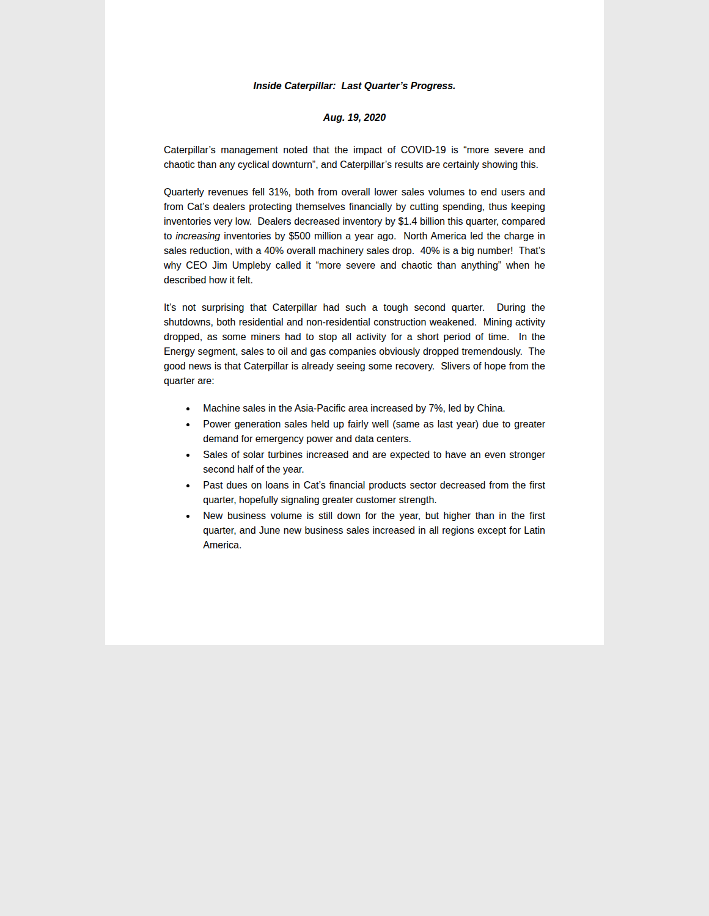Inside Caterpillar: Last Quarter’s Progress.
Aug. 19, 2020
Caterpillar’s management noted that the impact of COVID-19 is “more severe and chaotic than any cyclical downturn”, and Caterpillar’s results are certainly showing this.
Quarterly revenues fell 31%, both from overall lower sales volumes to end users and from Cat’s dealers protecting themselves financially by cutting spending, thus keeping inventories very low. Dealers decreased inventory by $1.4 billion this quarter, compared to increasing inventories by $500 million a year ago. North America led the charge in sales reduction, with a 40% overall machinery sales drop. 40% is a big number! That’s why CEO Jim Umpleby called it “more severe and chaotic than anything” when he described how it felt.
It’s not surprising that Caterpillar had such a tough second quarter. During the shutdowns, both residential and non-residential construction weakened. Mining activity dropped, as some miners had to stop all activity for a short period of time. In the Energy segment, sales to oil and gas companies obviously dropped tremendously. The good news is that Caterpillar is already seeing some recovery. Slivers of hope from the quarter are:
Machine sales in the Asia-Pacific area increased by 7%, led by China.
Power generation sales held up fairly well (same as last year) due to greater demand for emergency power and data centers.
Sales of solar turbines increased and are expected to have an even stronger second half of the year.
Past dues on loans in Cat’s financial products sector decreased from the first quarter, hopefully signaling greater customer strength.
New business volume is still down for the year, but higher than in the first quarter, and June new business sales increased in all regions except for Latin America.